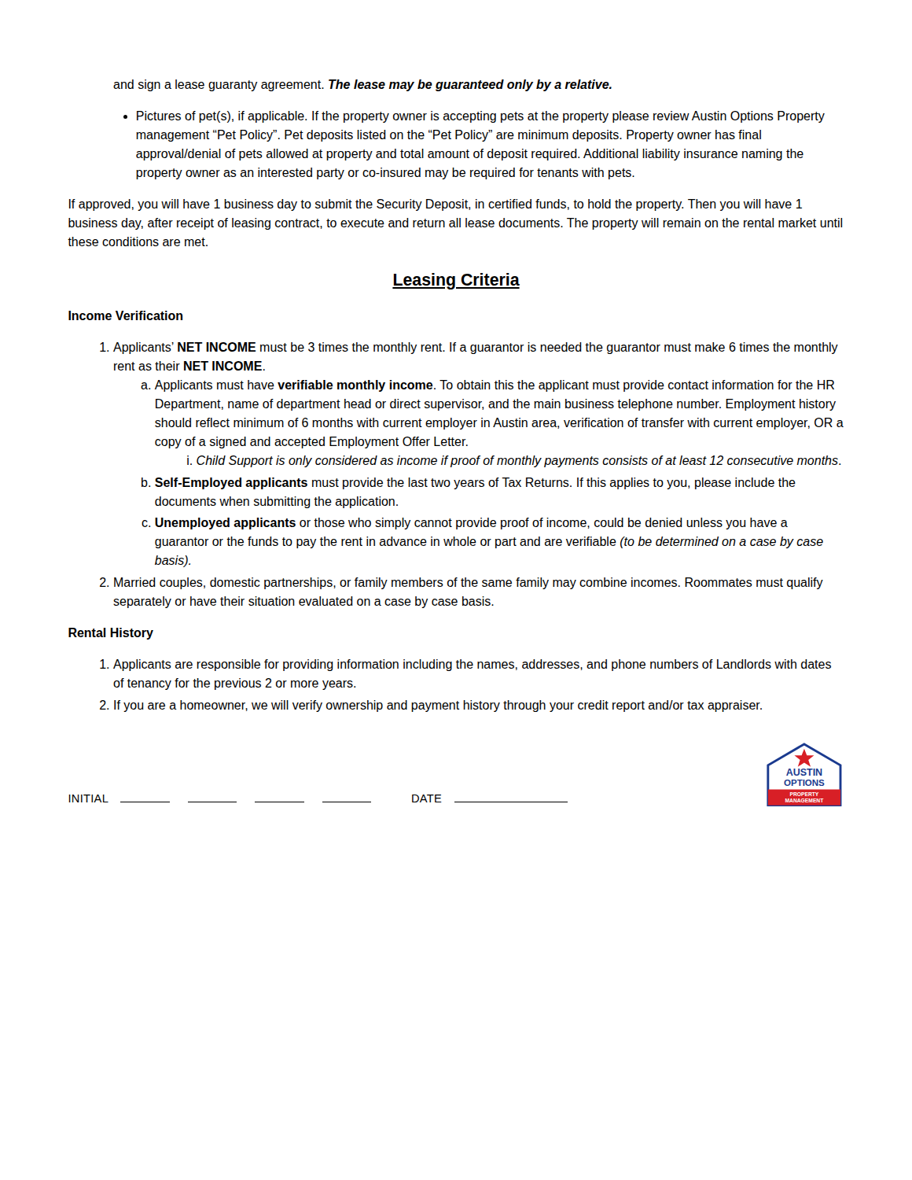and sign a lease guaranty agreement. The lease may be guaranteed only by a relative.
Pictures of pet(s), if applicable. If the property owner is accepting pets at the property please review Austin Options Property management “Pet Policy”. Pet deposits listed on the “Pet Policy” are minimum deposits. Property owner has final approval/denial of pets allowed at property and total amount of deposit required. Additional liability insurance naming the property owner as an interested party or co-insured may be required for tenants with pets.
If approved, you will have 1 business day to submit the Security Deposit, in certified funds, to hold the property. Then you will have 1 business day, after receipt of leasing contract, to execute and return all lease documents. The property will remain on the rental market until these conditions are met.
Leasing Criteria
Income Verification
Applicants’ NET INCOME must be 3 times the monthly rent. If a guarantor is needed the guarantor must make 6 times the monthly rent as their NET INCOME.
Applicants must have verifiable monthly income. To obtain this the applicant must provide contact information for the HR Department, name of department head or direct supervisor, and the main business telephone number. Employment history should reflect minimum of 6 months with current employer in Austin area, verification of transfer with current employer, OR a copy of a signed and accepted Employment Offer Letter.
Child Support is only considered as income if proof of monthly payments consists of at least 12 consecutive months.
Self-Employed applicants must provide the last two years of Tax Returns. If this applies to you, please include the documents when submitting the application.
Unemployed applicants or those who simply cannot provide proof of income, could be denied unless you have a guarantor or the funds to pay the rent in advance in whole or part and are verifiable (to be determined on a case by case basis).
Married couples, domestic partnerships, or family members of the same family may combine incomes. Roommates must qualify separately or have their situation evaluated on a case by case basis.
Rental History
Applicants are responsible for providing information including the names, addresses, and phone numbers of Landlords with dates of tenancy for the previous 2 or more years.
If you are a homeowner, we will verify ownership and payment history through your credit report and/or tax appraiser.
INITIAL DATE
AUSTIN OPTIONS PROPERTY MANAGEMENT